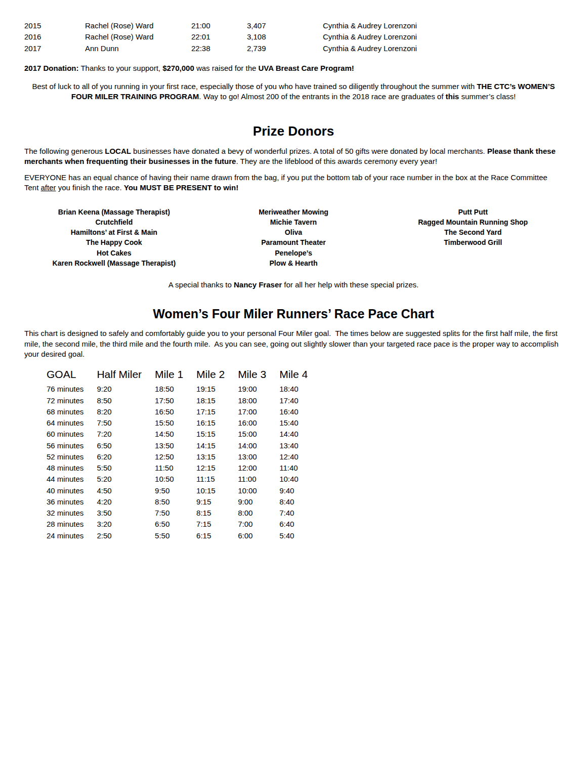| 2015 | Rachel (Rose) Ward | 21:00 | 3,407 | Cynthia & Audrey Lorenzoni |
| 2016 | Rachel (Rose) Ward | 22:01 | 3,108 | Cynthia & Audrey Lorenzoni |
| 2017 | Ann Dunn | 22:38 | 2,739 | Cynthia & Audrey Lorenzoni |
2017 Donation: Thanks to your support, $270,000 was raised for the UVA Breast Care Program!
Best of luck to all of you running in your first race, especially those of you who have trained so diligently throughout the summer with THE CTC’s WOMEN’S FOUR MILER TRAINING PROGRAM. Way to go! Almost 200 of the entrants in the 2018 race are graduates of this summer’s class!
Prize Donors
The following generous LOCAL businesses have donated a bevy of wonderful prizes. A total of 50 gifts were donated by local merchants. Please thank these merchants when frequenting their businesses in the future. They are the lifeblood of this awards ceremony every year!
EVERYONE has an equal chance of having their name drawn from the bag, if you put the bottom tab of your race number in the box at the Race Committee Tent after you finish the race. You MUST BE PRESENT to win!
| Brian Keena (Massage Therapist) Crutchfield Hamiltons’ at First & Main The Happy Cook Hot Cakes Karen Rockwell (Massage Therapist) | Meriweather Mowing Michie Tavern Oliva Paramount Theater Penelope’s Plow & Hearth | Putt Putt Ragged Mountain Running Shop The Second Yard Timberwood Grill |
A special thanks to Nancy Fraser for all her help with these special prizes.
Women’s Four Miler Runners’ Race Pace Chart
This chart is designed to safely and comfortably guide you to your personal Four Miler goal. The times below are suggested splits for the first half mile, the first mile, the second mile, the third mile and the fourth mile. As you can see, going out slightly slower than your targeted race pace is the proper way to accomplish your desired goal.
| GOAL | Half Miler | Mile 1 | Mile 2 | Mile 3 | Mile 4 |
| --- | --- | --- | --- | --- | --- |
| 76 minutes | 9:20 | 18:50 | 19:15 | 19:00 | 18:40 |
| 72 minutes | 8:50 | 17:50 | 18:15 | 18:00 | 17:40 |
| 68 minutes | 8:20 | 16:50 | 17:15 | 17:00 | 16:40 |
| 64 minutes | 7:50 | 15:50 | 16:15 | 16:00 | 15:40 |
| 60 minutes | 7:20 | 14:50 | 15:15 | 15:00 | 14:40 |
| 56 minutes | 6:50 | 13:50 | 14:15 | 14:00 | 13:40 |
| 52 minutes | 6:20 | 12:50 | 13:15 | 13:00 | 12:40 |
| 48 minutes | 5:50 | 11:50 | 12:15 | 12:00 | 11:40 |
| 44 minutes | 5:20 | 10:50 | 11:15 | 11:00 | 10:40 |
| 40 minutes | 4:50 | 9:50 | 10:15 | 10:00 | 9:40 |
| 36 minutes | 4:20 | 8:50 | 9:15 | 9:00 | 8:40 |
| 32 minutes | 3:50 | 7:50 | 8:15 | 8:00 | 7:40 |
| 28 minutes | 3:20 | 6:50 | 7:15 | 7:00 | 6:40 |
| 24 minutes | 2:50 | 5:50 | 6:15 | 6:00 | 5:40 |